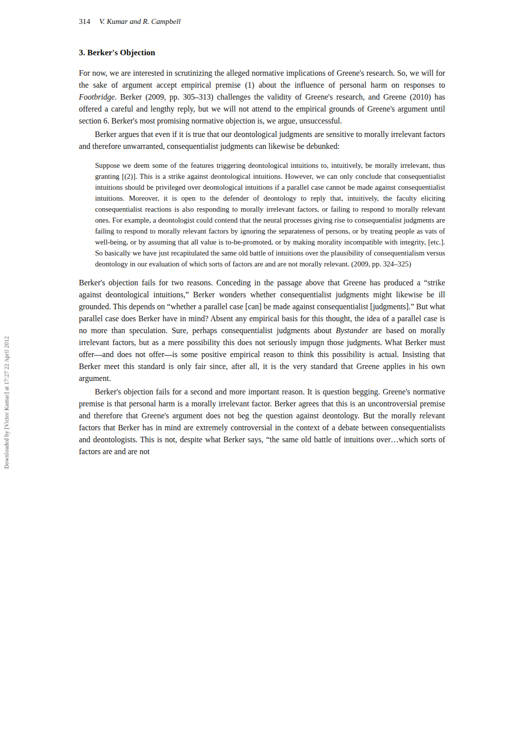Downloaded by [Victor Kumar] at 17:27 22 April 2012
314 V. Kumar and R. Campbell
3. Berker's Objection
For now, we are interested in scrutinizing the alleged normative implications of Greene's research. So, we will for the sake of argument accept empirical premise (1) about the influence of personal harm on responses to Footbridge. Berker (2009, pp. 305–313) challenges the validity of Greene's research, and Greene (2010) has offered a careful and lengthy reply, but we will not attend to the empirical grounds of Greene's argument until section 6. Berker's most promising normative objection is, we argue, unsuccessful.
Berker argues that even if it is true that our deontological judgments are sensitive to morally irrelevant factors and therefore unwarranted, consequentialist judgments can likewise be debunked:
Suppose we deem some of the features triggering deontological intuitions to, intuitively, be morally irrelevant, thus granting [(2)]. This is a strike against deontological intuitions. However, we can only conclude that consequentialist intuitions should be privileged over deontological intuitions if a parallel case cannot be made against consequentialist intuitions. Moreover, it is open to the defender of deontology to reply that, intuitively, the faculty eliciting consequentialist reactions is also responding to morally irrelevant factors, or failing to respond to morally relevant ones. For example, a deontologist could contend that the neural processes giving rise to consequentialist judgments are failing to respond to morally relevant factors by ignoring the separateness of persons, or by treating people as vats of well-being, or by assuming that all value is to-be-promoted, or by making morality incompatible with integrity, [etc.]. So basically we have just recapitulated the same old battle of intuitions over the plausibility of consequentialism versus deontology in our evaluation of which sorts of factors are and are not morally relevant. (2009, pp. 324–325)
Berker's objection fails for two reasons. Conceding in the passage above that Greene has produced a “strike against deontological intuitions,” Berker wonders whether consequentialist judgments might likewise be ill grounded. This depends on “whether a parallel case [can] be made against consequentialist [judgments].” But what parallel case does Berker have in mind? Absent any empirical basis for this thought, the idea of a parallel case is no more than speculation. Sure, perhaps consequentialist judgments about Bystander are based on morally irrelevant factors, but as a mere possibility this does not seriously impugn those judgments. What Berker must offer—and does not offer—is some positive empirical reason to think this possibility is actual. Insisting that Berker meet this standard is only fair since, after all, it is the very standard that Greene applies in his own argument.
Berker's objection fails for a second and more important reason. It is question begging. Greene's normative premise is that personal harm is a morally irrelevant factor. Berker agrees that this is an uncontroversial premise and therefore that Greene's argument does not beg the question against deontology. But the morally relevant factors that Berker has in mind are extremely controversial in the context of a debate between consequentialists and deontologists. This is not, despite what Berker says, “the same old battle of intuitions over…which sorts of factors are and are not